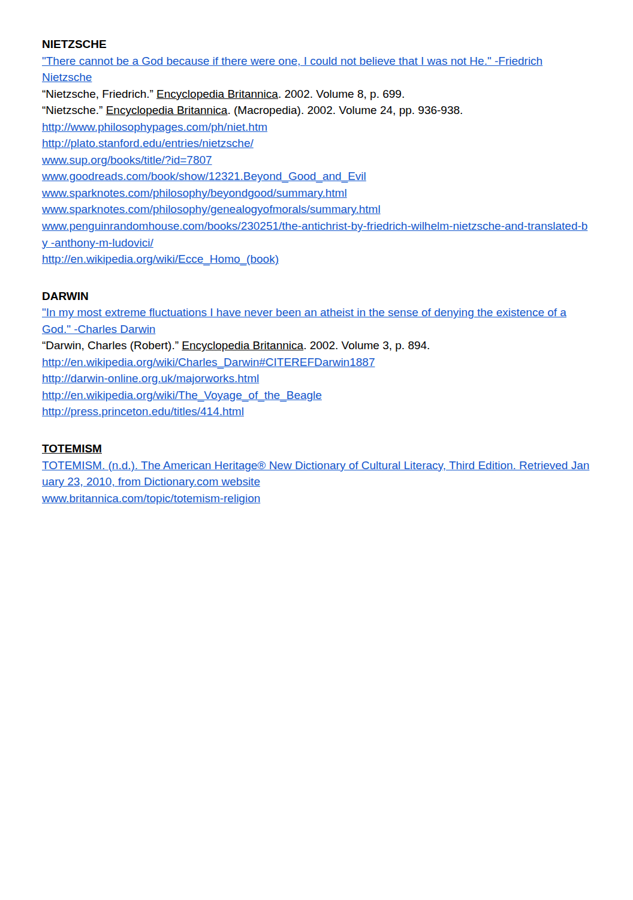NIETZSCHE
"There cannot be a God because if there were one, I could not believe that I was not He." -Friedrich Nietzsche
“Nietzsche, Friedrich.” Encyclopedia Britannica. 2002. Volume 8, p. 699.
“Nietzsche.” Encyclopedia Britannica. (Macropedia). 2002. Volume 24, pp. 936-938.
http://www.philosophypages.com/ph/niet.htm
http://plato.stanford.edu/entries/nietzsche/
www.sup.org/books/title/?id=7807
www.goodreads.com/book/show/12321.Beyond_Good_and_Evil
www.sparknotes.com/philosophy/beyondgood/summary.html
www.sparknotes.com/philosophy/genealogyofmorals/summary.html
www.penguinrandomhouse.com/books/230251/the-antichrist-by-friedrich-wilhelm-nietzsche-and-translated-by -anthony-m-ludovici/
http://en.wikipedia.org/wiki/Ecce_Homo_(book)
DARWIN
"In my most extreme fluctuations I have never been an atheist in the sense of denying the existence of a God." -Charles Darwin
“Darwin, Charles (Robert).” Encyclopedia Britannica. 2002. Volume 3, p. 894.
http://en.wikipedia.org/wiki/Charles_Darwin#CITEREFDarwin1887
http://darwin-online.org.uk/majorworks.html
http://en.wikipedia.org/wiki/The_Voyage_of_the_Beagle
http://press.princeton.edu/titles/414.html
TOTEMISM
TOTEMISM. (n.d.). The American Heritage® New Dictionary of Cultural Literacy, Third Edition. Retrieved January 23, 2010, from Dictionary.com website
www.britannica.com/topic/totemism-religion